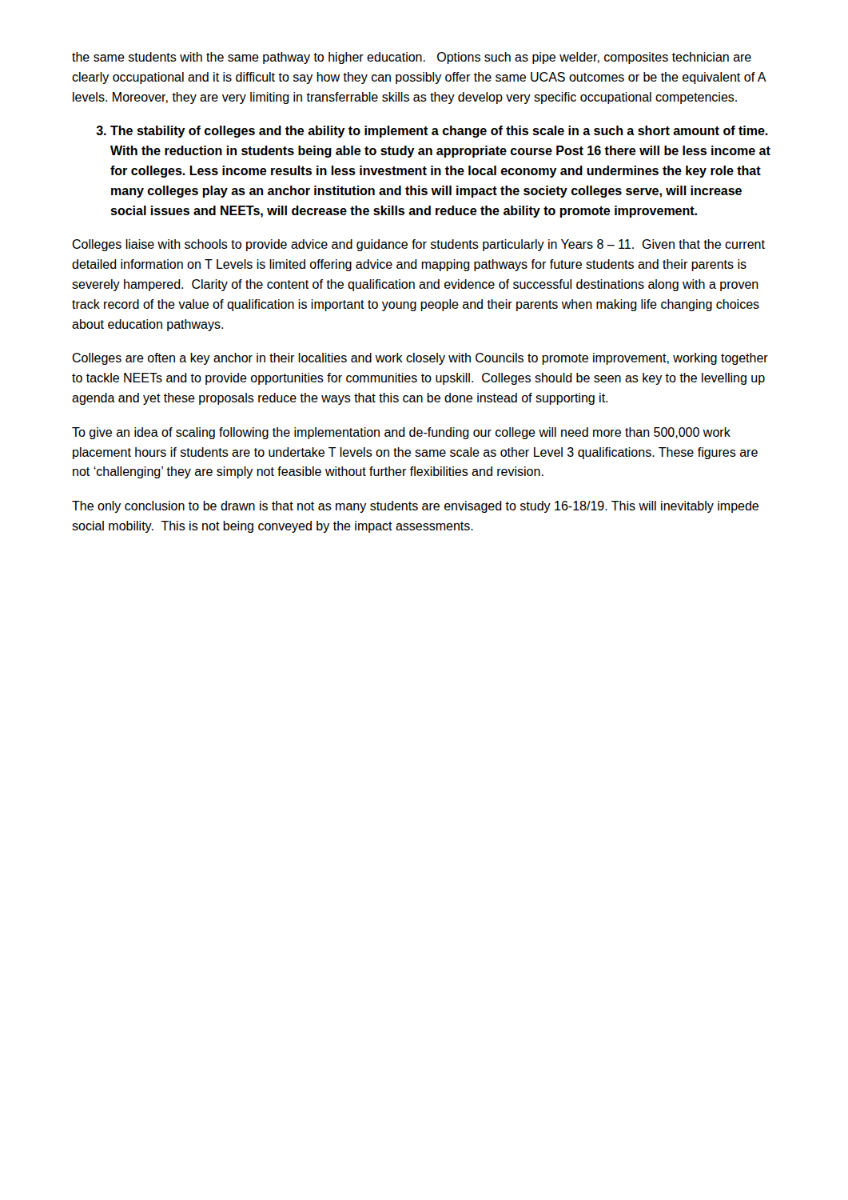the same students with the same pathway to higher education. Options such as pipe welder, composites technician are clearly occupational and it is difficult to say how they can possibly offer the same UCAS outcomes or be the equivalent of A levels. Moreover, they are very limiting in transferrable skills as they develop very specific occupational competencies.
The stability of colleges and the ability to implement a change of this scale in a such a short amount of time. With the reduction in students being able to study an appropriate course Post 16 there will be less income at for colleges. Less income results in less investment in the local economy and undermines the key role that many colleges play as an anchor institution and this will impact the society colleges serve, will increase social issues and NEETs, will decrease the skills and reduce the ability to promote improvement.
Colleges liaise with schools to provide advice and guidance for students particularly in Years 8 – 11. Given that the current detailed information on T Levels is limited offering advice and mapping pathways for future students and their parents is severely hampered. Clarity of the content of the qualification and evidence of successful destinations along with a proven track record of the value of qualification is important to young people and their parents when making life changing choices about education pathways.
Colleges are often a key anchor in their localities and work closely with Councils to promote improvement, working together to tackle NEETs and to provide opportunities for communities to upskill. Colleges should be seen as key to the levelling up agenda and yet these proposals reduce the ways that this can be done instead of supporting it.
To give an idea of scaling following the implementation and de-funding our college will need more than 500,000 work placement hours if students are to undertake T levels on the same scale as other Level 3 qualifications. These figures are not ‘challenging’ they are simply not feasible without further flexibilities and revision.
The only conclusion to be drawn is that not as many students are envisaged to study 16-18/19. This will inevitably impede social mobility. This is not being conveyed by the impact assessments.